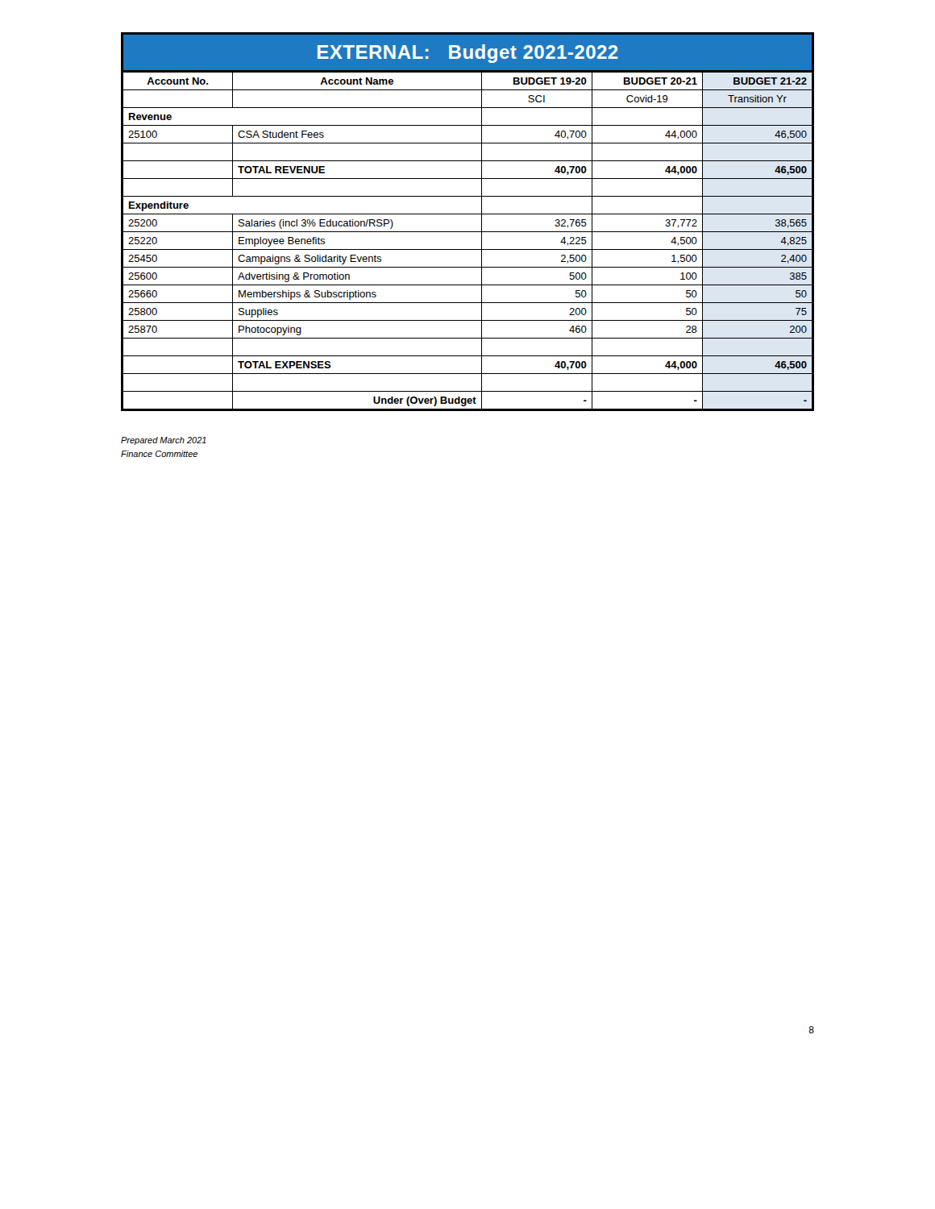EXTERNAL: Budget 2021-2022
| Account No. | Account Name | BUDGET 19-20 | BUDGET 20-21 | BUDGET 21-22 |
| --- | --- | --- | --- | --- |
| | | SCI | Covid-19 | Transition Yr |
| Revenue | | | |
| 25100 | CSA Student Fees | 40,700 | 44,000 | 46,500 |
| | TOTAL REVENUE | 40,700 | 44,000 | 46,500 |
| Expenditure | | | |
| 25200 | Salaries (incl 3% Education/RSP) | 32,765 | 37,772 | 38,565 |
| 25220 | Employee Benefits | 4,225 | 4,500 | 4,825 |
| 25450 | Campaigns & Solidarity Events | 2,500 | 1,500 | 2,400 |
| 25600 | Advertising & Promotion | 500 | 100 | 385 |
| 25660 | Memberships & Subscriptions | 50 | 50 | 50 |
| 25800 | Supplies | 200 | 50 | 75 |
| 25870 | Photocopying | 460 | 28 | 200 |
| | TOTAL EXPENSES | 40,700 | 44,000 | 46,500 |
| | Under (Over) Budget | - | - | - |
Prepared March 2021
Finance Committee
8